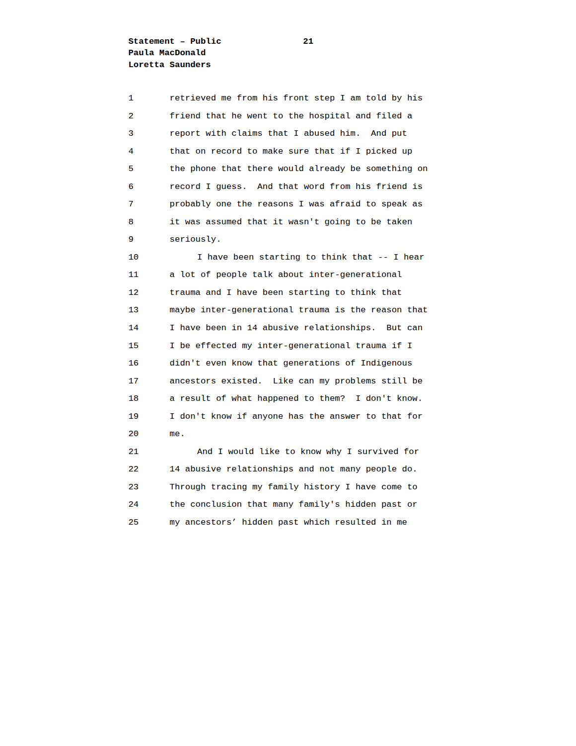Statement – Public Paula MacDonald Loretta Saunders
21
| 1 | | retrieved me from his front step I am told by his |
| 2 | | friend that he went to the hospital and filed a |
| 3 | | report with claims that I abused him. And put |
| 4 | | that on record to make sure that if I picked up |
| 5 | | the phone that there would already be something on |
| 6 | | record I guess. And that word from his friend is |
| 7 | | probably one the reasons I was afraid to speak as |
| 8 | | it was assumed that it wasn't going to be taken |
| 9 | | seriously. |
| 10 | | I have been starting to think that -- I hear |
| 11 | | a lot of people talk about inter-generational |
| 12 | | trauma and I have been starting to think that |
| 13 | | maybe inter-generational trauma is the reason that |
| 14 | | I have been in 14 abusive relationships. But can |
| 15 | | I be effected my inter-generational trauma if I |
| 16 | | didn't even know that generations of Indigenous |
| 17 | | ancestors existed. Like can my problems still be |
| 18 | | a result of what happened to them? I don't know. |
| 19 | | I don't know if anyone has the answer to that for |
| 20 | | me. |
| 21 | | And I would like to know why I survived for |
| 22 | | 14 abusive relationships and not many people do. |
| 23 | | Through tracing my family history I have come to |
| 24 | | the conclusion that many family's hidden past or |
| 25 | | my ancestors’ hidden past which resulted in me |